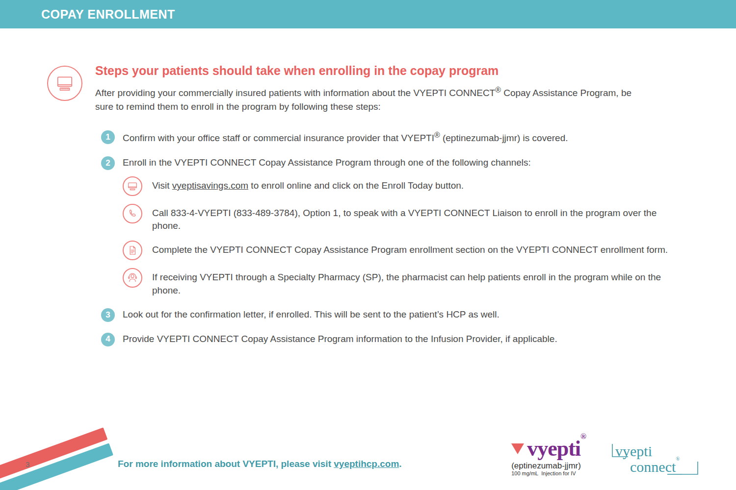COPAY ENROLLMENT
Steps your patients should take when enrolling in the copay program
After providing your commercially insured patients with information about the VYEPTI CONNECT® Copay Assistance Program, be sure to remind them to enroll in the program by following these steps:
1 Confirm with your office staff or commercial insurance provider that VYEPTI® (eptinezumab-jjmr) is covered.
2 Enroll in the VYEPTI CONNECT Copay Assistance Program through one of the following channels:
Visit vyeptisavings.com to enroll online and click on the Enroll Today button.
Call 833-4-VYEPTI (833-489-3784), Option 1, to speak with a VYEPTI CONNECT Liaison to enroll in the program over the phone.
Complete the VYEPTI CONNECT Copay Assistance Program enrollment section on the VYEPTI CONNECT enrollment form.
If receiving VYEPTI through a Specialty Pharmacy (SP), the pharmacist can help patients enroll in the program while on the phone.
3 Look out for the confirmation letter, if enrolled. This will be sent to the patient’s HCP as well.
4 Provide VYEPTI CONNECT Copay Assistance Program information to the Infusion Provider, if applicable.
3
For more information about VYEPTI, please visit vyeptihcp.com.
vyepti®
(eptinezumab-jjmr)
100 mg/mL Injection for IV
vyepti connect®